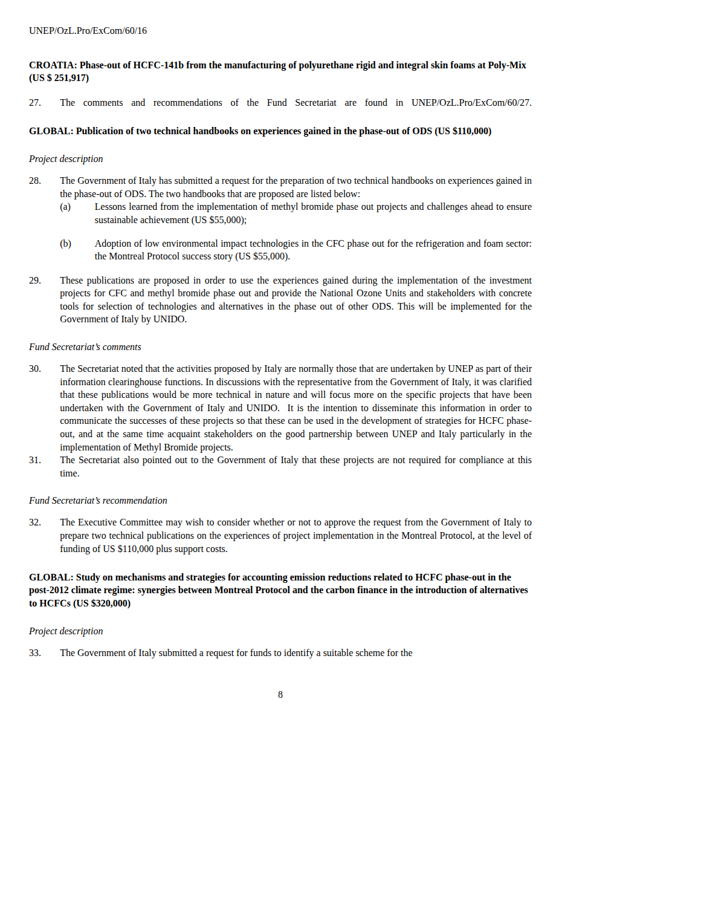UNEP/OzL.Pro/ExCom/60/16
CROATIA: Phase-out of HCFC-141b from the manufacturing of polyurethane rigid and integral skin foams at Poly-Mix (US $ 251,917)
27.
The comments and recommendations of the Fund Secretariat are found in UNEP/OzL.Pro/ExCom/60/27.
GLOBAL: Publication of two technical handbooks on experiences gained in the phase-out of ODS (US $110,000)
Project description
28.
The Government of Italy has submitted a request for the preparation of two technical handbooks on experiences gained in the phase-out of ODS. The two handbooks that are proposed are listed below:
(a) Lessons learned from the implementation of methyl bromide phase out projects and challenges ahead to ensure sustainable achievement (US $55,000);
(b) Adoption of low environmental impact technologies in the CFC phase out for the refrigeration and foam sector: the Montreal Protocol success story (US $55,000).
29.
These publications are proposed in order to use the experiences gained during the implementation of the investment projects for CFC and methyl bromide phase out and provide the National Ozone Units and stakeholders with concrete tools for selection of technologies and alternatives in the phase out of other ODS. This will be implemented for the Government of Italy by UNIDO.
Fund Secretariat’s comments
30.
The Secretariat noted that the activities proposed by Italy are normally those that are undertaken by UNEP as part of their information clearinghouse functions. In discussions with the representative from the Government of Italy, it was clarified that these publications would be more technical in nature and will focus more on the specific projects that have been undertaken with the Government of Italy and UNIDO. It is the intention to disseminate this information in order to communicate the successes of these projects so that these can be used in the development of strategies for HCFC phase-out, and at the same time acquaint stakeholders on the good partnership between UNEP and Italy particularly in the implementation of Methyl Bromide projects.
31.
The Secretariat also pointed out to the Government of Italy that these projects are not required for compliance at this time.
Fund Secretariat’s recommendation
32.
The Executive Committee may wish to consider whether or not to approve the request from the Government of Italy to prepare two technical publications on the experiences of project implementation in the Montreal Protocol, at the level of funding of US $110,000 plus support costs.
GLOBAL: Study on mechanisms and strategies for accounting emission reductions related to HCFC phase-out in the post-2012 climate regime: synergies between Montreal Protocol and the carbon finance in the introduction of alternatives to HCFCs (US $320,000)
Project description
33.
The Government of Italy submitted a request for funds to identify a suitable scheme for the
8